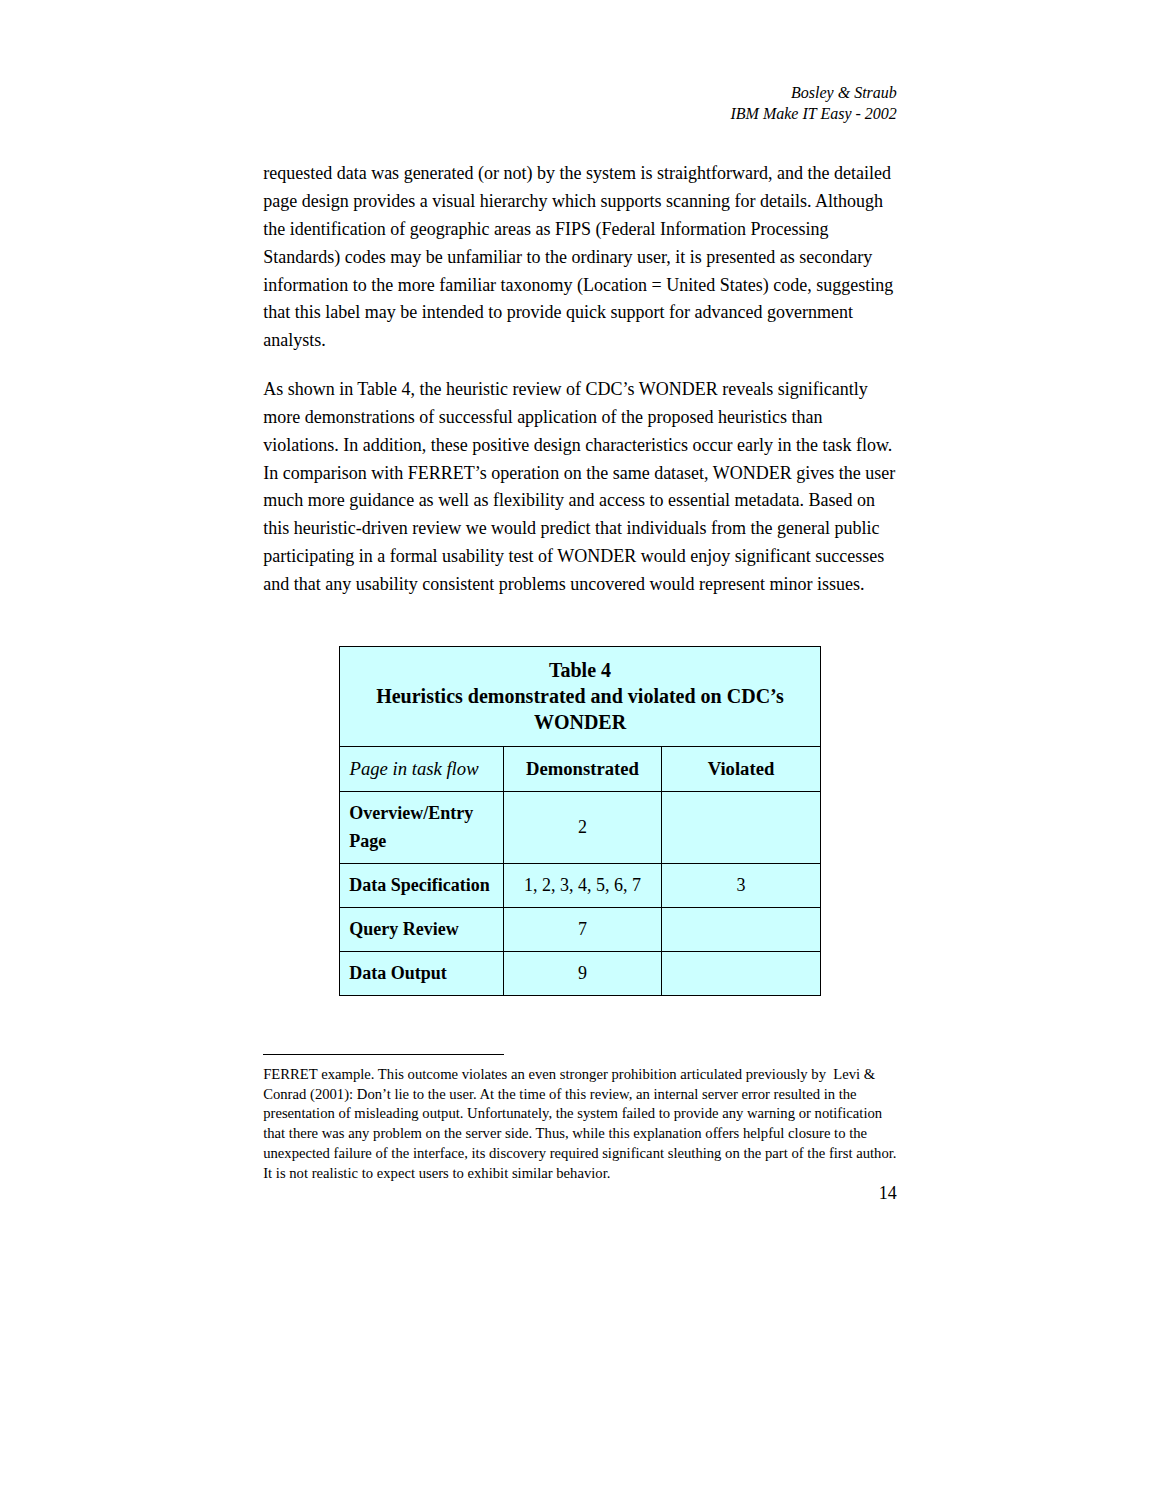Bosley & Straub
IBM Make IT Easy - 2002
requested data was generated (or not) by the system is straightforward, and the detailed page design provides a visual hierarchy which supports scanning for details. Although the identification of geographic areas as FIPS (Federal Information Processing Standards) codes may be unfamiliar to the ordinary user, it is presented as secondary information to the more familiar taxonomy (Location = United States) code, suggesting that this label may be intended to provide quick support for advanced government analysts.
As shown in Table 4, the heuristic review of CDC’s WONDER reveals significantly more demonstrations of successful application of the proposed heuristics than violations. In addition, these positive design characteristics occur early in the task flow. In comparison with FERRET’s operation on the same dataset, WONDER gives the user much more guidance as well as flexibility and access to essential metadata. Based on this heuristic-driven review we would predict that individuals from the general public participating in a formal usability test of WONDER would enjoy significant successes and that any usability consistent problems uncovered would represent minor issues.
Table 4 Heuristics demonstrated and violated on CDC’s WONDER
| Page in task flow | Demonstrated | Violated |
| --- | --- | --- |
| Overview/Entry Page | 2 | |
| Data Specification | 1, 2, 3, 4, 5, 6, 7 | 3 |
| Query Review | 7 | |
| Data Output | 9 | |
FERRET example. This outcome violates an even stronger prohibition articulated previously by Levi & Conrad (2001): Don’t lie to the user. At the time of this review, an internal server error resulted in the presentation of misleading output. Unfortunately, the system failed to provide any warning or notification that there was any problem on the server side. Thus, while this explanation offers helpful closure to the unexpected failure of the interface, its discovery required significant sleuthing on the part of the first author. It is not realistic to expect users to exhibit similar behavior.
14